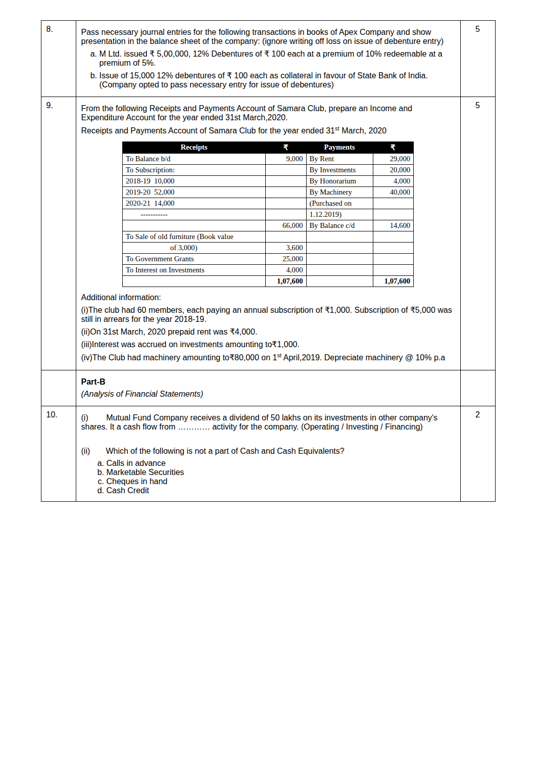| 8. | Pass necessary journal entries for the following transactions in books of Apex Company and show presentation in the balance sheet of the company: (ignore writing off loss on issue of debenture entry) M Ltd. issued ₹ 5,00,000, 12% Debentures of ₹ 100 each at a premium of 10% redeemable at a premium of 5%. Issue of 15,000 12% debentures of ₹ 100 each as collateral in favour of State Bank of India. (Company opted to pass necessary entry for issue of debentures) | 5 |
| 9. | From the following Receipts and Payments Account of Samara Club, prepare an Income and Expenditure Account for the year ended 31st March,2020. Receipts and Payments Account of Samara Club for the year ended 31 st March, 2020 / Receipts / ₹ / Payments / ₹ / / --- / --- / --- / --- / / To Balance b/d / 9,000 / By Rent / 29,000 / / To Subscription: / / By Investments / 20,000 / / 2018-19 10,000 / / By Honorarium / 4,000 / / 2019-20 52,000 / / By Machinery / 40,000 / / 2020-21 14,000 / / (Purchased on / / / ----------- / / 1.12.2019) / / / / 66,000 / By Balance c/d / 14,600 / / To Sale of old furniture (Book value / / / / / of 3,000) / 3,600 / / / / To Government Grants / 25,000 / / / / To Interest on Investments / 4,000 / / / / / 1,07,600 / / 1,07,600 / Additional information: (i)The club had 60 members, each paying an annual subscription of ₹1,000. Subscription of ₹5,000 was still in arrears for the year 2018-19. (ii)On 31st March, 2020 prepaid rent was ₹4,000. (iii)Interest was accrued on investments amounting to₹1,000. (iv)The Club had machinery amounting to₹80,000 on 1 st April,2019. Depreciate machinery @ 10% p.a | 5 |
| | Part-B (Analysis of Financial Statements) | |
| 10. | (i) Mutual Fund Company receives a dividend of 50 lakhs on its investments in other company's shares. It a cash flow from ………… activity for the company. (Operating / Investing / Financing) (ii) Which of the following is not a part of Cash and Cash Equivalents? Calls in advance Marketable Securities Cheques in hand Cash Credit | 2 |